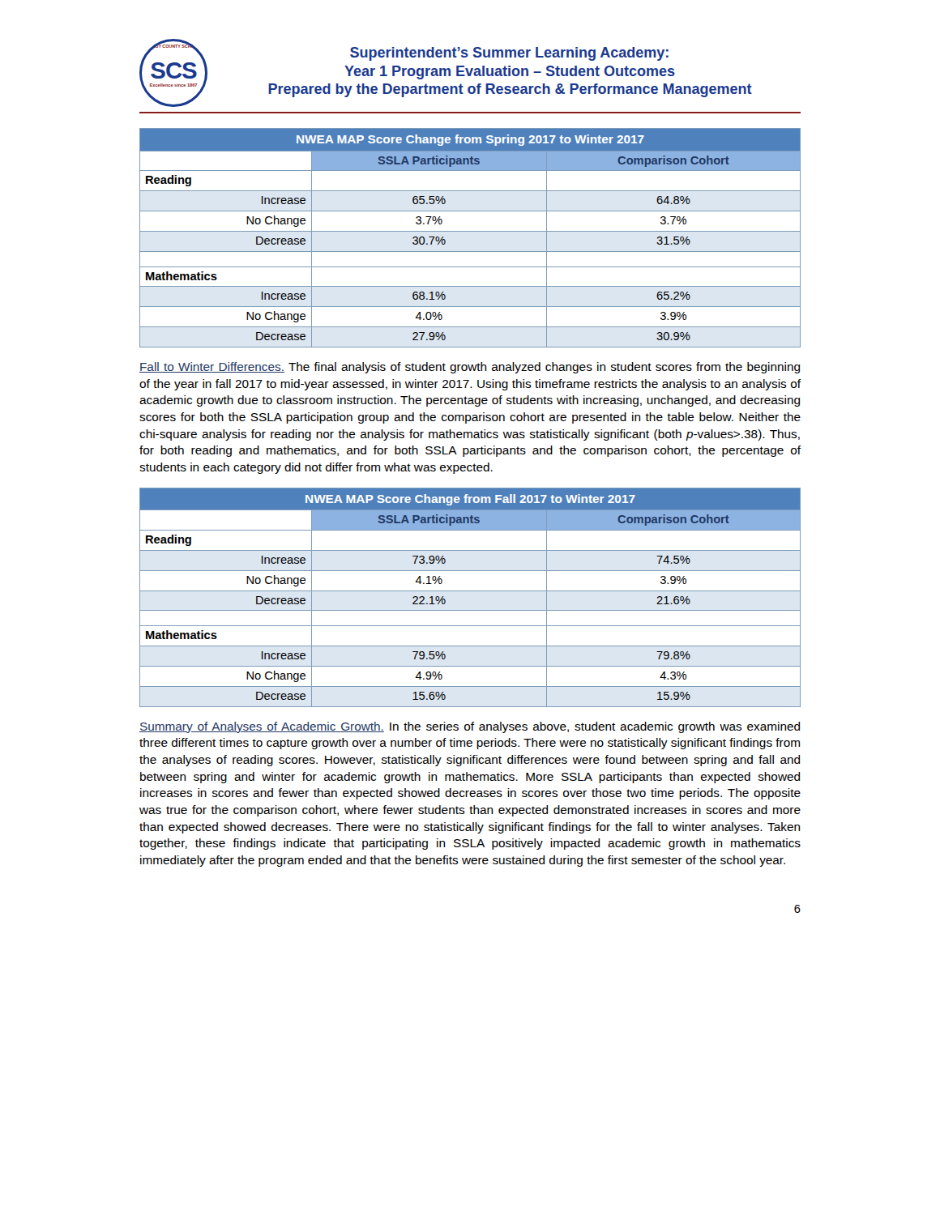SHELBY COUNTY SCHOOLS
SCS
Excellence since 1867
Superintendent’s Summer Learning Academy:
Year 1 Program Evaluation – Student Outcomes
Prepared by the Department of Research & Performance Management
NWEA MAP Score Change from Spring 2017 to Winter 2017
| | SSLA Participants | Comparison Cohort |
| --- | --- | --- |
| Reading | | |
| Increase | 65.5% | 64.8% |
| No Change | 3.7% | 3.7% |
| Decrease | 30.7% | 31.5% |
| Mathematics | | |
| Increase | 68.1% | 65.2% |
| No Change | 4.0% | 3.9% |
| Decrease | 27.9% | 30.9% |
Fall to Winter Differences. The final analysis of student growth analyzed changes in student scores from the beginning of the year in fall 2017 to mid-year assessed, in winter 2017. Using this timeframe restricts the analysis to an analysis of academic growth due to classroom instruction. The percentage of students with increasing, unchanged, and decreasing scores for both the SSLA participation group and the comparison cohort are presented in the table below. Neither the chi-square analysis for reading nor the analysis for mathematics was statistically significant (both p-values>.38). Thus, for both reading and mathematics, and for both SSLA participants and the comparison cohort, the percentage of students in each category did not differ from what was expected.
NWEA MAP Score Change from Fall 2017 to Winter 2017
| | SSLA Participants | Comparison Cohort |
| --- | --- | --- |
| Reading | | |
| Increase | 73.9% | 74.5% |
| No Change | 4.1% | 3.9% |
| Decrease | 22.1% | 21.6% |
| Mathematics | | |
| Increase | 79.5% | 79.8% |
| No Change | 4.9% | 4.3% |
| Decrease | 15.6% | 15.9% |
Summary of Analyses of Academic Growth. In the series of analyses above, student academic growth was examined three different times to capture growth over a number of time periods. There were no statistically significant findings from the analyses of reading scores. However, statistically significant differences were found between spring and fall and between spring and winter for academic growth in mathematics. More SSLA participants than expected showed increases in scores and fewer than expected showed decreases in scores over those two time periods. The opposite was true for the comparison cohort, where fewer students than expected demonstrated increases in scores and more than expected showed decreases. There were no statistically significant findings for the fall to winter analyses. Taken together, these findings indicate that participating in SSLA positively impacted academic growth in mathematics immediately after the program ended and that the benefits were sustained during the first semester of the school year.
6